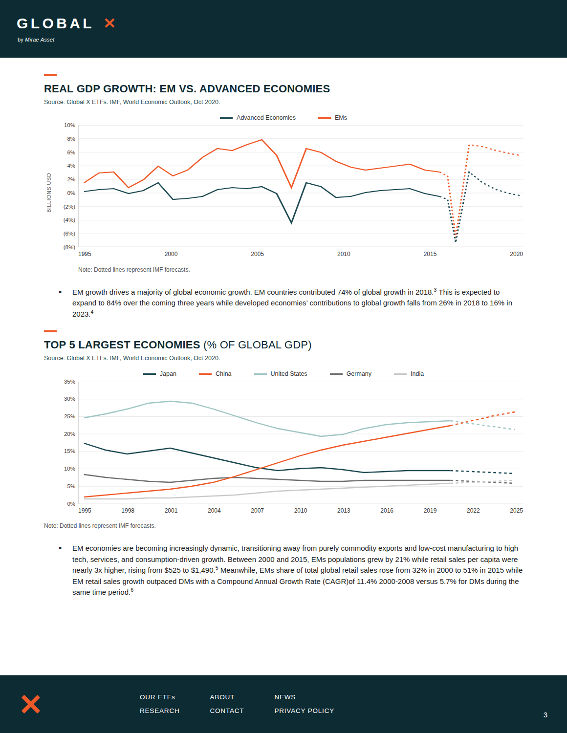GLOBAL ✕
by Mirae Asset
REAL GDP GROWTH: EM VS. ADVANCED ECONOMIES
Source: Global X ETFs. IMF, World Economic Outlook, Oct 2020.
Advanced Economies
EMs
BILLIONS USD
10% 8% 6% 4% 2% 0% (2%) (4%) (6%) (8%)
199520002005201020152020
Note: Dotted lines represent IMF forecasts.
EM growth drives a majority of global economic growth. EM countries contributed 74% of global growth in 2018.3 This is expected to expand to 84% over the coming three years while developed economies’ contributions to global growth falls from 26% in 2018 to 16% in 2023.4
TOP 5 LARGEST ECONOMIES (% OF GLOBAL GDP)
Source: Global X ETFs. IMF, World Economic Outlook, Oct 2020.
Japan
China
United States
Germany
India
35% 30% 25% 20% 15% 10% 5% 0%
19951998200120042007201020132016201920222025
Note: Dotted lines represent IMF forecasts.
EM economies are becoming increasingly dynamic, transitioning away from purely commodity exports and low-cost manufacturing to high tech, services, and consumption-driven growth. Between 2000 and 2015, EMs populations grew by 21% while retail sales per capita were nearly 3x higher, rising from $525 to $1,490.5 Meanwhile, EMs share of total global retail sales rose from 32% in 2000 to 51% in 2015 while EM retail sales growth outpaced DMs with a Compound Annual Growth Rate (CAGR)of 11.4% 2000-2008 versus 5.7% for DMs during the same time period.6
OUR ETFs RESEARCH
ABOUT CONTACT
NEWS PRIVACY POLICY
3